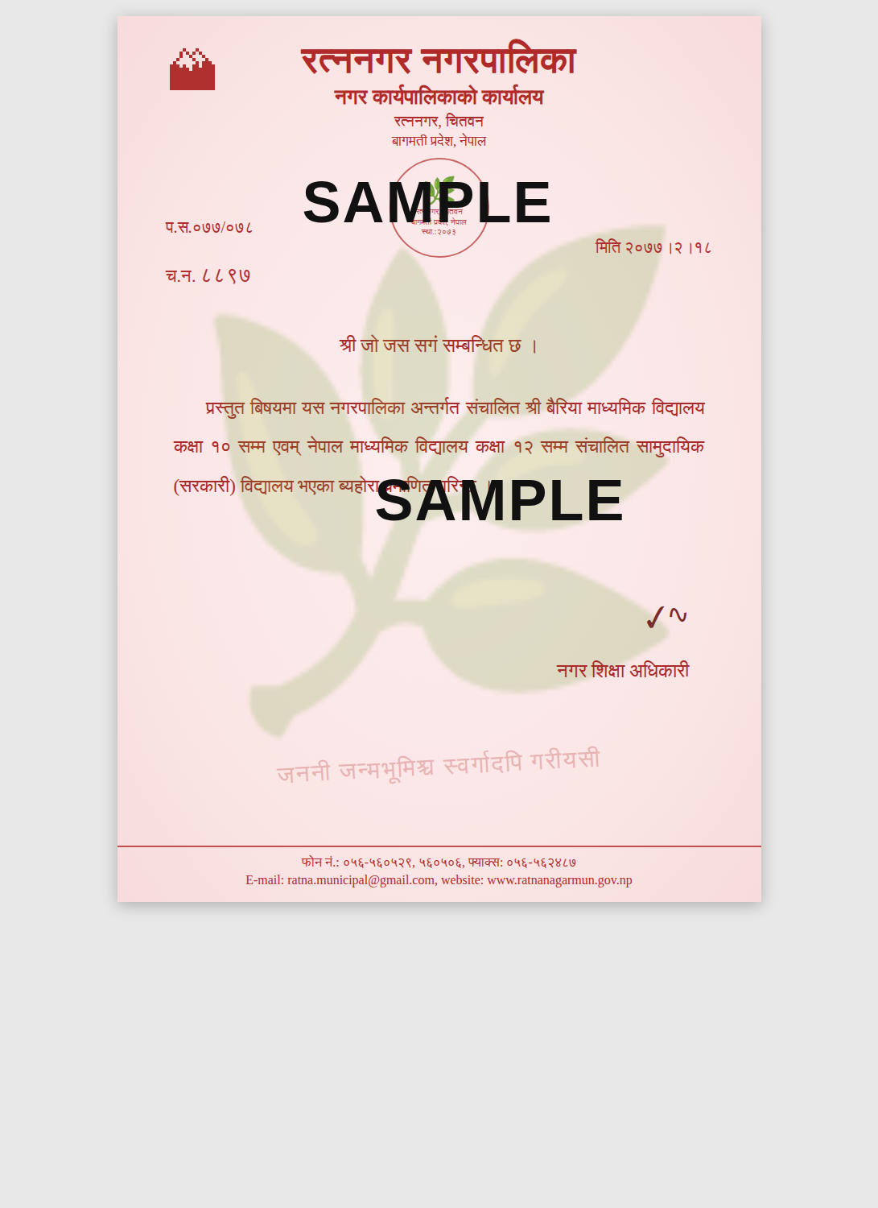🌿
जननी जन्मभूमिश्च स्वर्गादपि गरीयसी
🏔
रत्ननगर नगरपालिका
नगर कार्यपालिकाको कार्यालय
रत्ननगर, चितवन
बागमती प्रदेश, नेपाल
🌿
रत्ननगर, चितवन
बागमती प्रदेश, नेपाल
स्था.:२०७३
प.स.०७७/०७८
च.न. ८८९७
मिति २०७७।२।१८
SAMPLE
SAMPLE
श्री जो जस सगं सम्बन्धित छ ।
प्रस्तुत बिषयमा यस नगरपालिका अन्तर्गत संचालित श्री बैरिया माध्यमिक विद्यालय कक्षा १० सम्म एवम् नेपाल माध्यमिक विद्यालय कक्षा १२ सम्म संचालित सामुदायिक (सरकारी) विद्यालय भएका ब्यहोरा प्रमाणित गरिन्छ ।
✓∿
नगर शिक्षा अधिकारी
फोन नं.: ०५६-५६०५२९, ५६०५०६, फ्याक्स: ०५६-५६२४८७
E-mail: ratna.municipal@gmail.com, website: www.ratnanagarmun.gov.np